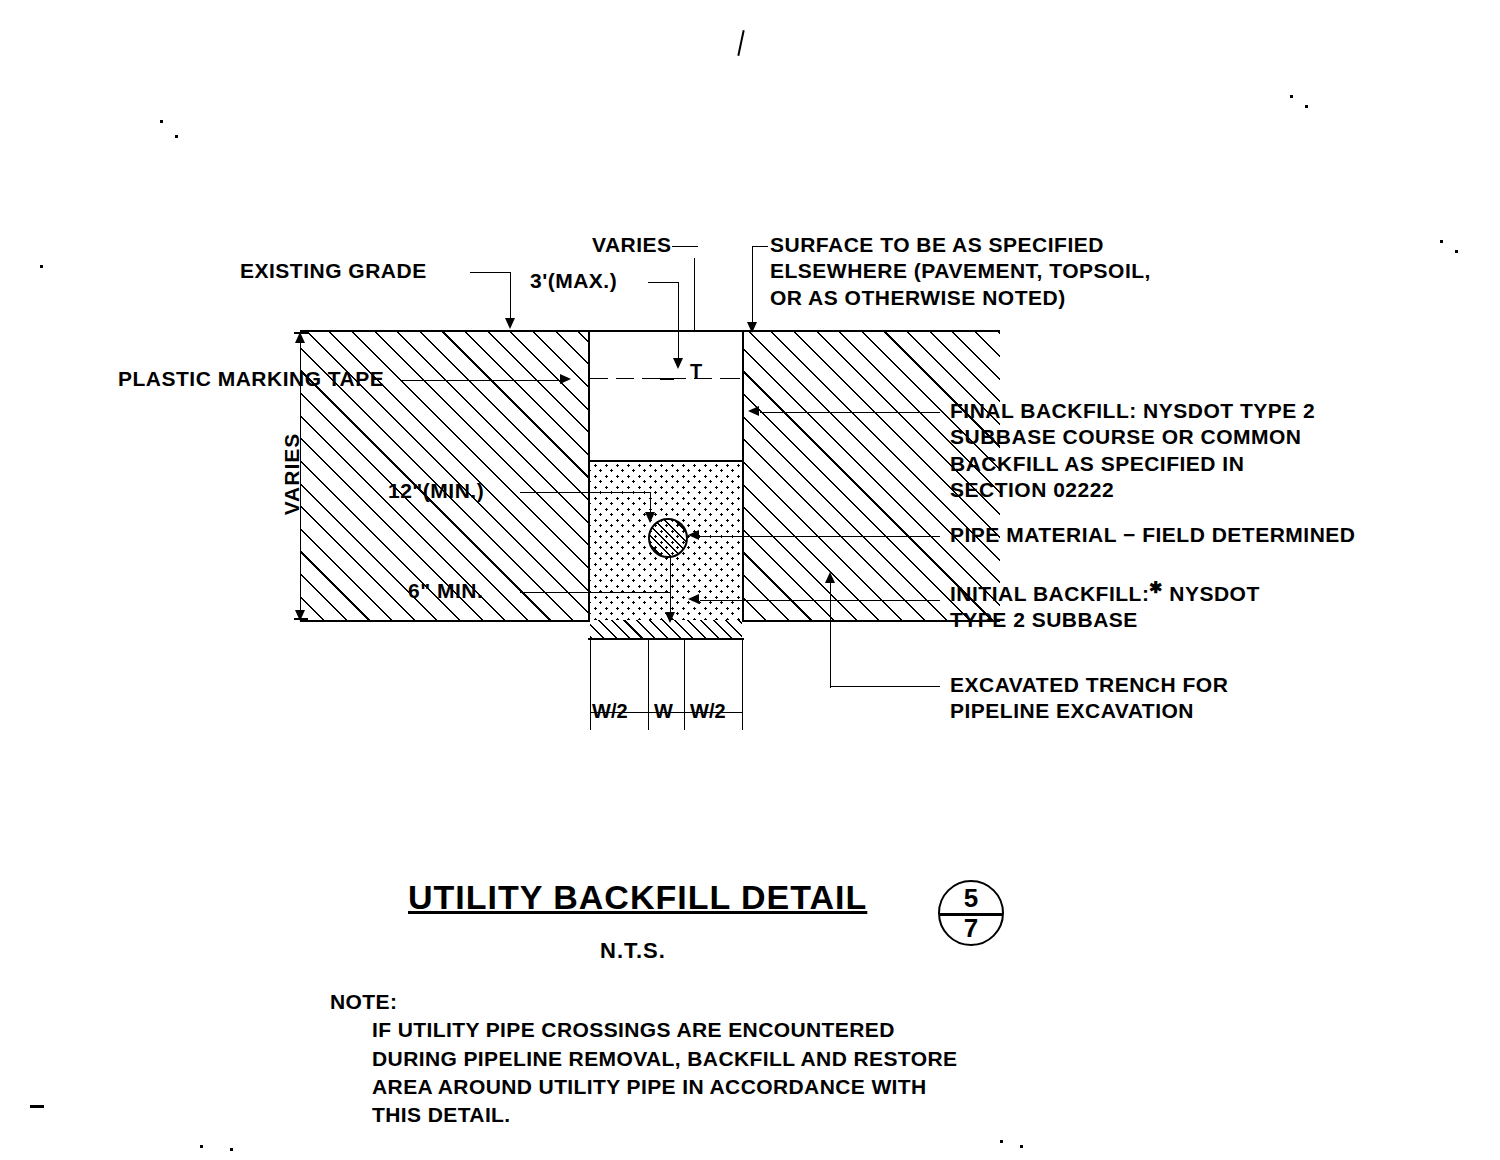VARIES
3'(MAX.)
T
EXISTING GRADE
SURFACE TO BE AS SPECIFIED
ELSEWHERE (PAVEMENT, TOPSOIL,
OR AS OTHERWISE NOTED)
PLASTIC MARKING TAPE
VARIES
12"(MIN.)
6" MIN.
FINAL BACKFILL: NYSDOT TYPE 2
SUBBASE COURSE OR COMMON
BACKFILL AS SPECIFIED IN
SECTION 02222
PIPE MATERIAL − FIELD DETERMINED
INITIAL BACKFILL:✱ NYSDOT
TYPE 2 SUBBASE
EXCAVATED TRENCH FOR
PIPELINE EXCAVATION
===== bottom width dimensions W/2 W W/2 =====
W/2
W
W/2
UTILITY BACKFILL DETAIL
N.T.S.
5
7
NOTE: IF UTILITY PIPE CROSSINGS ARE ENCOUNTERED
DURING PIPELINE REMOVAL, BACKFILL AND RESTORE
AREA AROUND UTILITY PIPE IN ACCORDANCE WITH
THIS DETAIL.